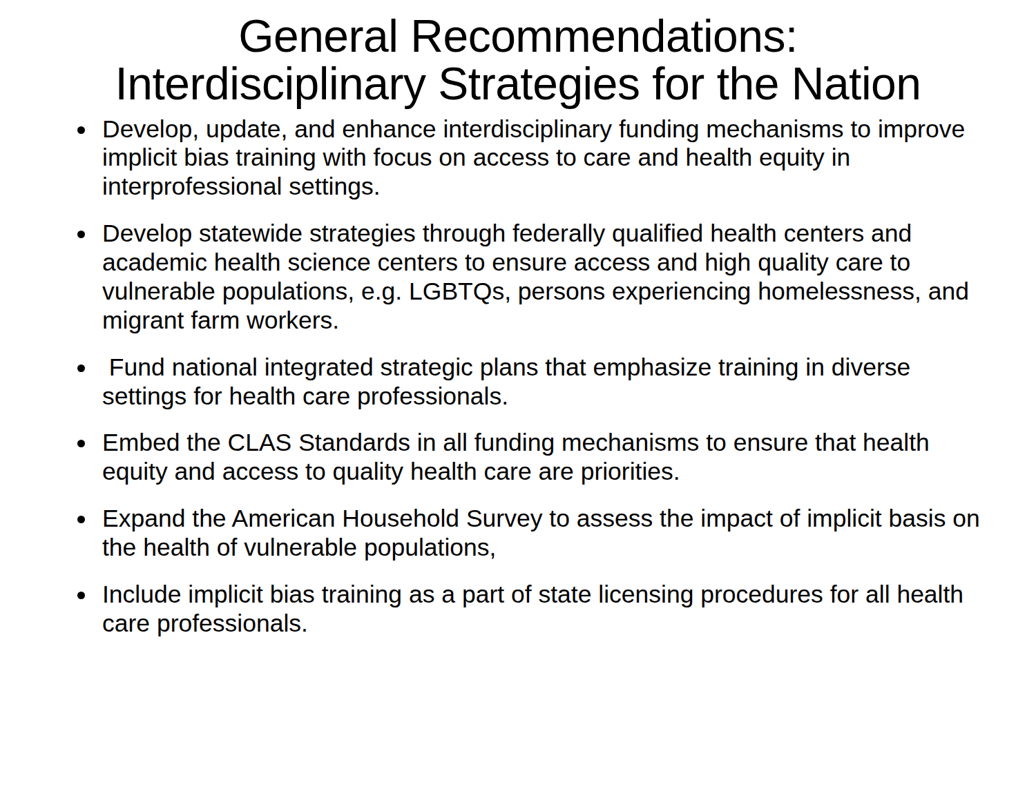General Recommendations:
Interdisciplinary Strategies for the Nation
Develop, update, and enhance interdisciplinary funding mechanisms to improve implicit bias training with focus on access to care and health equity in interprofessional settings.
Develop statewide strategies through federally qualified health centers and academic health science centers to ensure access and high quality care to vulnerable populations, e.g. LGBTQs, persons experiencing homelessness, and migrant farm workers.
Fund national integrated strategic plans that emphasize training in diverse settings for health care professionals.
Embed the CLAS Standards in all funding mechanisms to ensure that health equity and access to quality health care are priorities.
Expand the American Household Survey to assess the impact of implicit basis on the health of vulnerable populations,
Include implicit bias training as a part of state licensing procedures for all health care professionals.